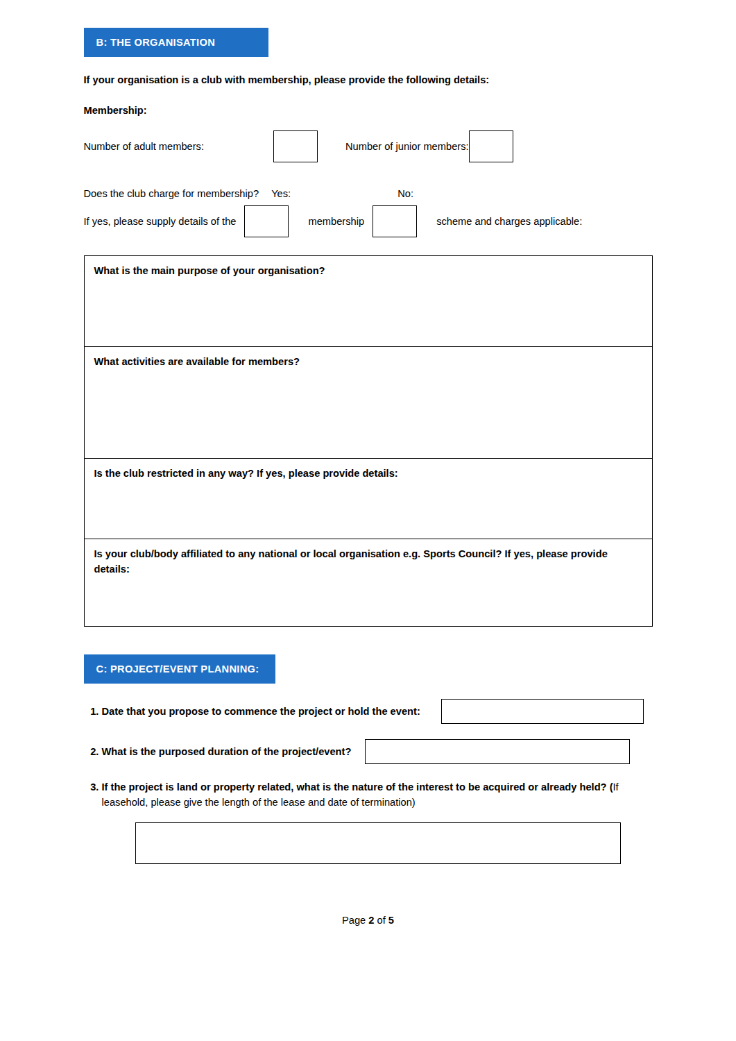B: THE ORGANISATION
If your organisation is a club with membership, please provide the following details:
Membership:
Number of adult members: Number of junior members:
Does the club charge for membership? Yes: No:
If yes, please supply details of the membership scheme and charges applicable:
| What is the main purpose of your organisation? |
| What activities are available for members? |
| Is the club restricted in any way? If yes, please provide details: |
| Is your club/body affiliated to any national or local organisation e.g. Sports Council? If yes, please provide details: |
C: PROJECT/EVENT PLANNING:
Date that you propose to commence the project or hold the event:
What is the purposed duration of the project/event?
If the project is land or property related, what is the nature of the interest to be acquired or already held? (If leasehold, please give the length of the lease and date of termination)
Page 2 of 5